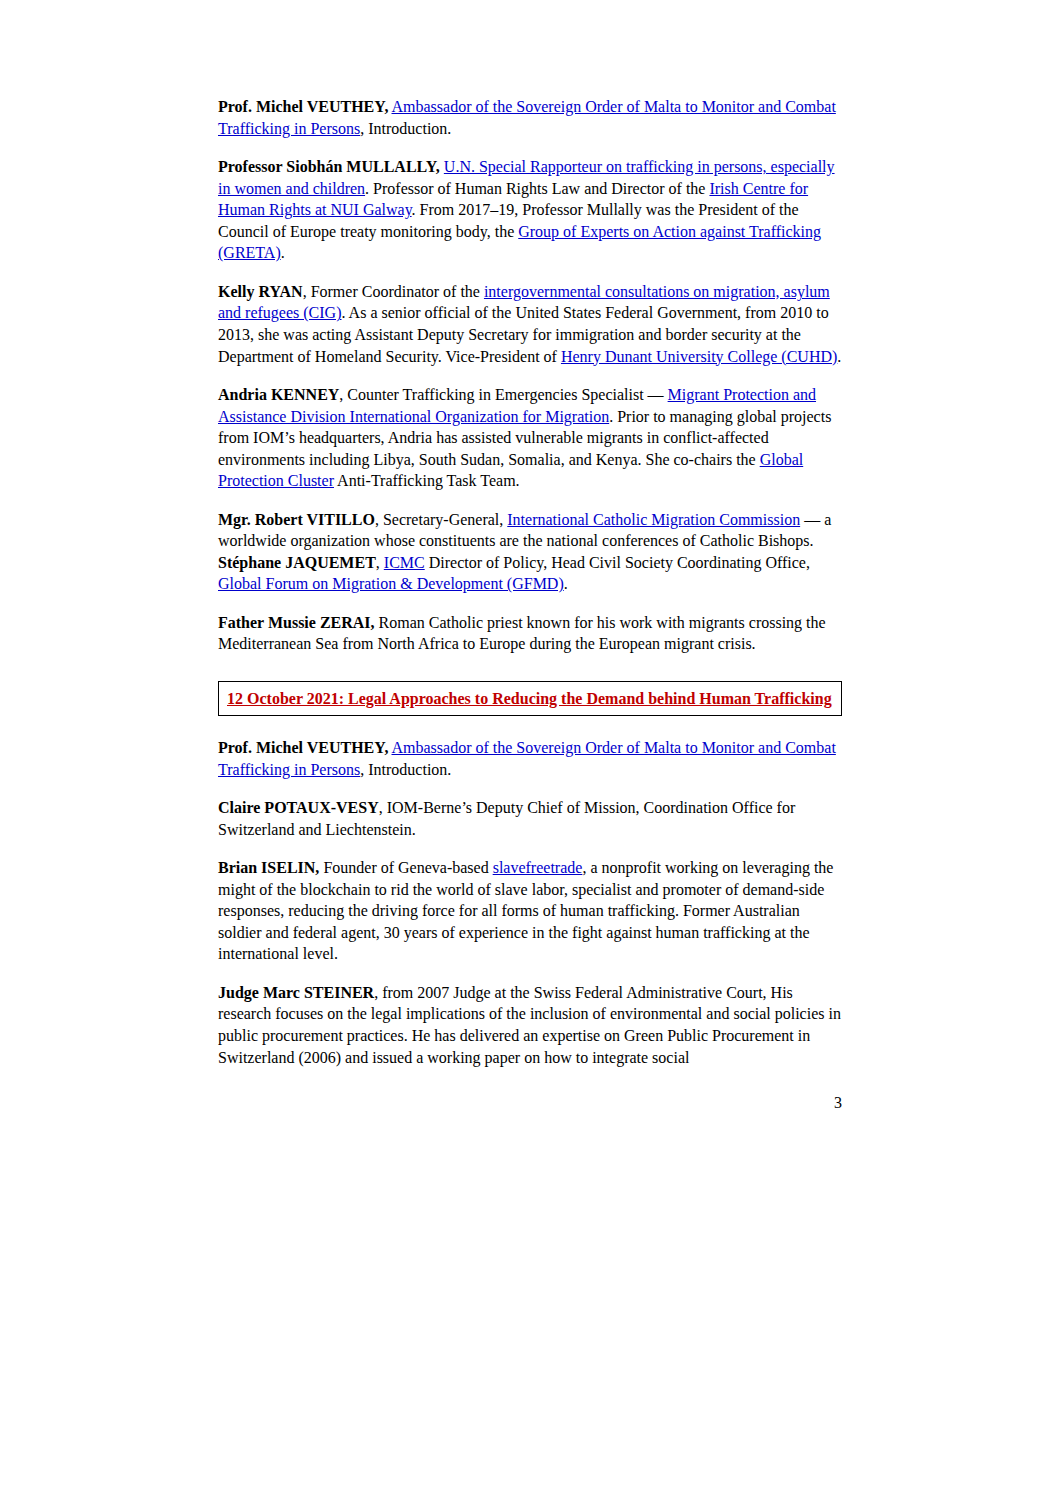Prof. Michel VEUTHEY, Ambassador of the Sovereign Order of Malta to Monitor and Combat Trafficking in Persons, Introduction.
Professor Siobhán MULLALLY, U.N. Special Rapporteur on trafficking in persons, especially in women and children. Professor of Human Rights Law and Director of the Irish Centre for Human Rights at NUI Galway. From 2017–19, Professor Mullally was the President of the Council of Europe treaty monitoring body, the Group of Experts on Action against Trafficking (GRETA).
Kelly RYAN, Former Coordinator of the intergovernmental consultations on migration, asylum and refugees (CIG). As a senior official of the United States Federal Government, from 2010 to 2013, she was acting Assistant Deputy Secretary for immigration and border security at the Department of Homeland Security. Vice-President of Henry Dunant University College (CUHD).
Andria KENNEY, Counter Trafficking in Emergencies Specialist — Migrant Protection and Assistance Division International Organization for Migration. Prior to managing global projects from IOM’s headquarters, Andria has assisted vulnerable migrants in conflict-affected environments including Libya, South Sudan, Somalia, and Kenya. She co-chairs the Global Protection Cluster Anti-Trafficking Task Team.
Mgr. Robert VITILLO, Secretary-General, International Catholic Migration Commission — a worldwide organization whose constituents are the national conferences of Catholic Bishops.
Stéphane JAQUEMET, ICMC Director of Policy, Head Civil Society Coordinating Office, Global Forum on Migration & Development (GFMD).
Father Mussie ZERAI, Roman Catholic priest known for his work with migrants crossing the Mediterranean Sea from North Africa to Europe during the European migrant crisis.
12 October 2021: Legal Approaches to Reducing the Demand behind Human Trafficking
Prof. Michel VEUTHEY, Ambassador of the Sovereign Order of Malta to Monitor and Combat Trafficking in Persons, Introduction.
Claire POTAUX-VESY, IOM-Berne’s Deputy Chief of Mission, Coordination Office for Switzerland and Liechtenstein.
Brian ISELIN, Founder of Geneva-based slavefreetrade, a nonprofit working on leveraging the might of the blockchain to rid the world of slave labor, specialist and promoter of demand-side responses, reducing the driving force for all forms of human trafficking. Former Australian soldier and federal agent, 30 years of experience in the fight against human trafficking at the international level.
Judge Marc STEINER, from 2007 Judge at the Swiss Federal Administrative Court, His research focuses on the legal implications of the inclusion of environmental and social policies in public procurement practices. He has delivered an expertise on Green Public Procurement in Switzerland (2006) and issued a working paper on how to integrate social
3